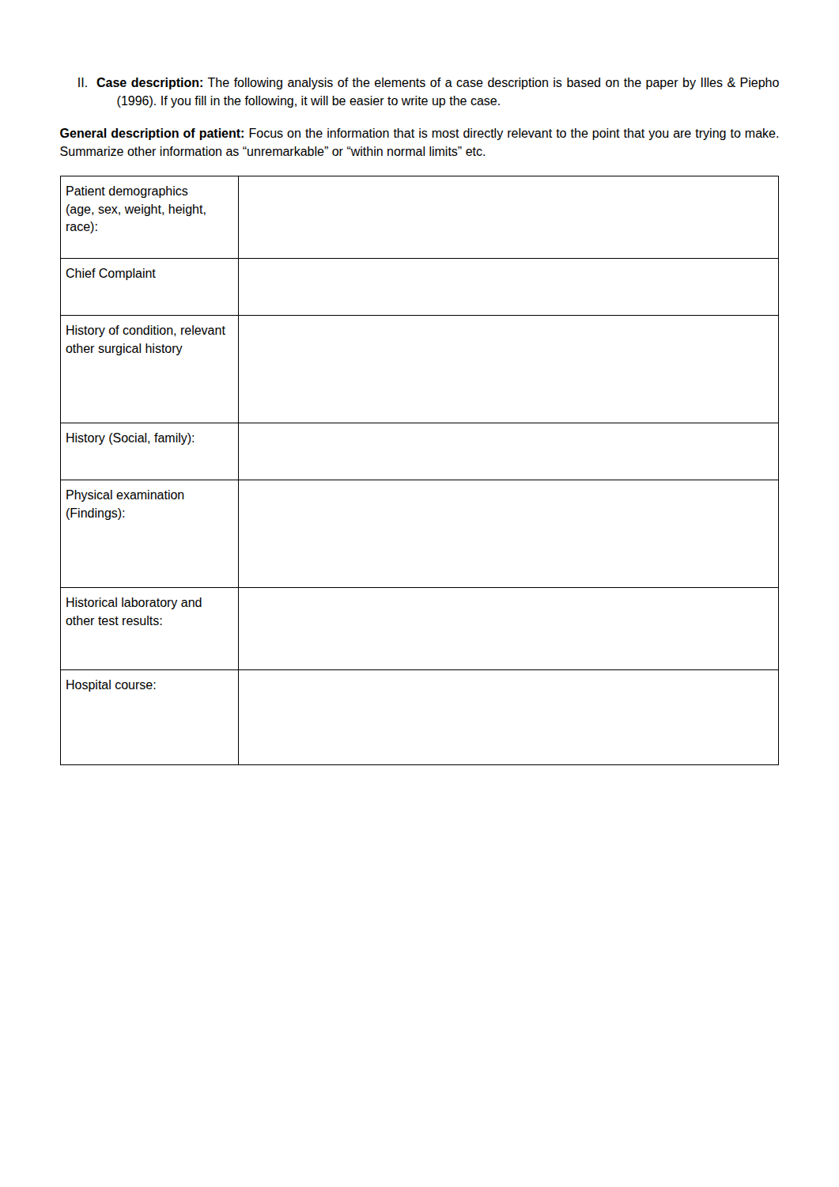Case description: The following analysis of the elements of a case description is based on the paper by Illes & Piepho (1996). If you fill in the following, it will be easier to write up the case.
General description of patient: Focus on the information that is most directly relevant to the point that you are trying to make. Summarize other information as “unremarkable” or “within normal limits” etc.
| Patient demographics (age, sex, weight, height, race): | |
| Chief Complaint | |
| History of condition, relevant other surgical history | |
| History (Social, family): | |
| Physical examination (Findings): | |
| Historical laboratory and other test results: | |
| Hospital course: | |